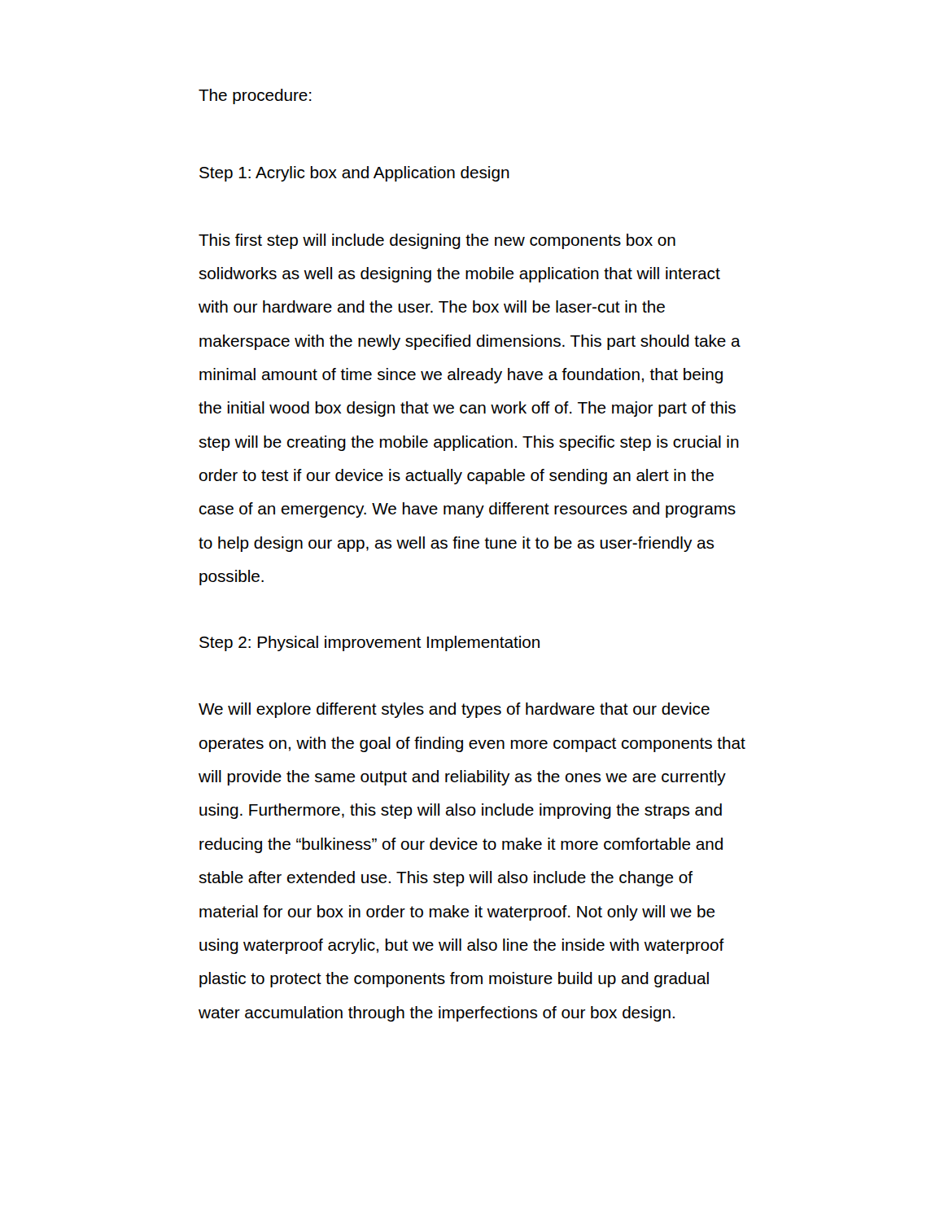The procedure:
Step 1: Acrylic box and Application design
This first step will include designing the new components box on solidworks as well as designing the mobile application that will interact with our hardware and the user. The box will be laser-cut in the makerspace with the newly specified dimensions. This part should take a minimal amount of time since we already have a foundation, that being the initial wood box design that we can work off of. The major part of this step will be creating the mobile application. This specific step is crucial in order to test if our device is actually capable of sending an alert in the case of an emergency. We have many different resources and programs to help design our app, as well as fine tune it to be as user-friendly as possible.
Step 2: Physical improvement Implementation
We will explore different styles and types of hardware that our device operates on, with the goal of finding even more compact components that will provide the same output and reliability as the ones we are currently using. Furthermore, this step will also include improving the straps and reducing the “bulkiness” of our device to make it more comfortable and stable after extended use. This step will also include the change of material for our box in order to make it waterproof. Not only will we be using waterproof acrylic, but we will also line the inside with waterproof plastic to protect the components from moisture build up and gradual water accumulation through the imperfections of our box design.